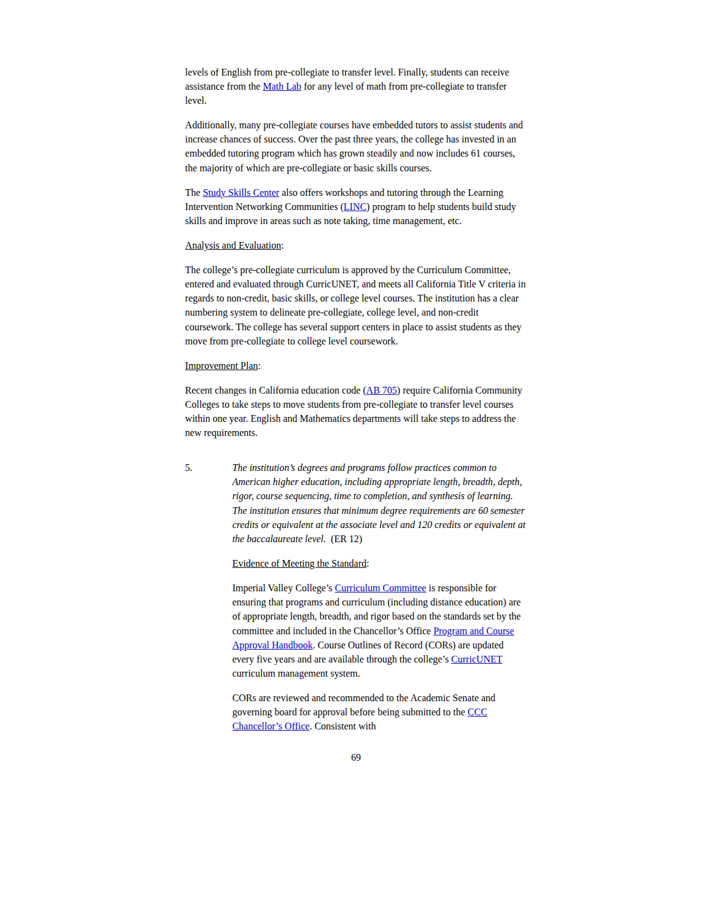levels of English from pre-collegiate to transfer level. Finally, students can receive assistance from the Math Lab for any level of math from pre-collegiate to transfer level.
Additionally, many pre-collegiate courses have embedded tutors to assist students and increase chances of success. Over the past three years, the college has invested in an embedded tutoring program which has grown steadily and now includes 61 courses, the majority of which are pre-collegiate or basic skills courses.
The Study Skills Center also offers workshops and tutoring through the Learning Intervention Networking Communities (LINC) program to help students build study skills and improve in areas such as note taking, time management, etc.
Analysis and Evaluation:
The college’s pre-collegiate curriculum is approved by the Curriculum Committee, entered and evaluated through CurricUNET, and meets all California Title V criteria in regards to non-credit, basic skills, or college level courses. The institution has a clear numbering system to delineate pre-collegiate, college level, and non-credit coursework. The college has several support centers in place to assist students as they move from pre-collegiate to college level coursework.
Improvement Plan:
Recent changes in California education code (AB 705) require California Community Colleges to take steps to move students from pre-collegiate to transfer level courses within one year. English and Mathematics departments will take steps to address the new requirements.
5.
The institution’s degrees and programs follow practices common to American higher education, including appropriate length, breadth, depth, rigor, course sequencing, time to completion, and synthesis of learning. The institution ensures that minimum degree requirements are 60 semester credits or equivalent at the associate level and 120 credits or equivalent at the baccalaureate level. (ER 12)
Evidence of Meeting the Standard:
Imperial Valley College’s Curriculum Committee is responsible for ensuring that programs and curriculum (including distance education) are of appropriate length, breadth, and rigor based on the standards set by the committee and included in the Chancellor’s Office Program and Course Approval Handbook. Course Outlines of Record (CORs) are updated every five years and are available through the college’s CurricUNET curriculum management system.
CORs are reviewed and recommended to the Academic Senate and governing board for approval before being submitted to the CCC Chancellor’s Office. Consistent with
69